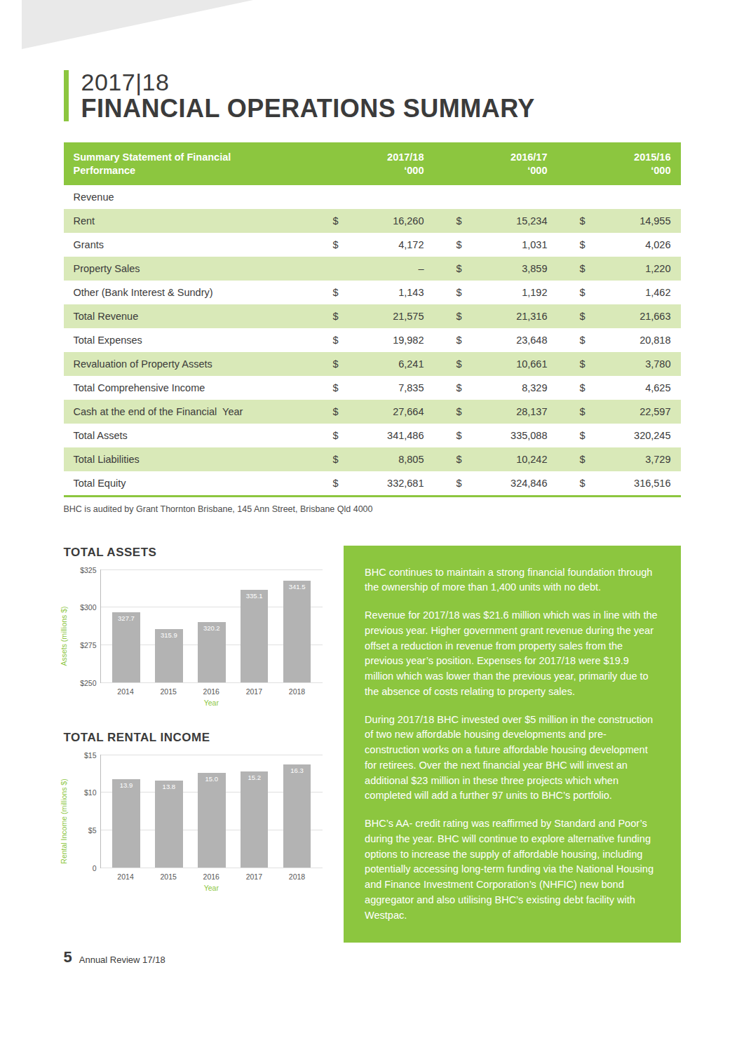2017|18 Financial Operations Summary
| Summary Statement of Financial Performance | 2017/18 ‘000 | 2016/17 ‘000 | 2015/16 ‘000 |
| --- | --- | --- | --- |
| Revenue | | | |
| Rent | $ 16,260 | $ 15,234 | $ 14,955 |
| Grants | $ 4,172 | $ 1,031 | $ 4,026 |
| Property Sales | – | $ 3,859 | $ 1,220 |
| Other (Bank Interest & Sundry) | $ 1,143 | $ 1,192 | $ 1,462 |
| Total Revenue | $ 21,575 | $ 21,316 | $ 21,663 |
| Total Expenses | $ 19,982 | $ 23,648 | $ 20,818 |
| Revaluation of Property Assets | $ 6,241 | $ 10,661 | $ 3,780 |
| Total Comprehensive Income | $ 7,835 | $ 8,329 | $ 4,625 |
| Cash at the end of the Financial Year | $ 27,664 | $ 28,137 | $ 22,597 |
| Total Assets | $ 341,486 | $ 335,088 | $ 320,245 |
| Total Liabilities | $ 8,805 | $ 10,242 | $ 3,729 |
| Total Equity | $ 332,681 | $ 324,846 | $ 316,516 |
BHC is audited by Grant Thornton Brisbane, 145 Ann Street, Brisbane Qld 4000
TOTAL ASSETS
Assets (millions $)
$325
$300
$275
$250
327.7
315.9
320.2
335.1
341.5
20142015201620172018
Year
TOTAL RENTAL INCOME
Rental Income (millions $)
$15
$10
$5
0
13.9
13.8
15.0
15.2
16.3
20142015201620172018
Year
BHC continues to maintain a strong financial foundation through the ownership of more than 1,400 units with no debt.
Revenue for 2017/18 was $21.6 million which was in line with the previous year. Higher government grant revenue during the year offset a reduction in revenue from property sales from the previous year’s position. Expenses for 2017/18 were $19.9 million which was lower than the previous year, primarily due to the absence of costs relating to property sales.
During 2017/18 BHC invested over $5 million in the construction of two new affordable housing developments and pre-construction works on a future affordable housing development for retirees. Over the next financial year BHC will invest an additional $23 million in these three projects which when completed will add a further 97 units to BHC’s portfolio.
BHC’s AA- credit rating was reaffirmed by Standard and Poor’s during the year. BHC will continue to explore alternative funding options to increase the supply of affordable housing, including potentially accessing long-term funding via the National Housing and Finance Investment Corporation’s (NHFIC) new bond aggregator and also utilising BHC’s existing debt facility with Westpac.
5 Annual Review 17/18